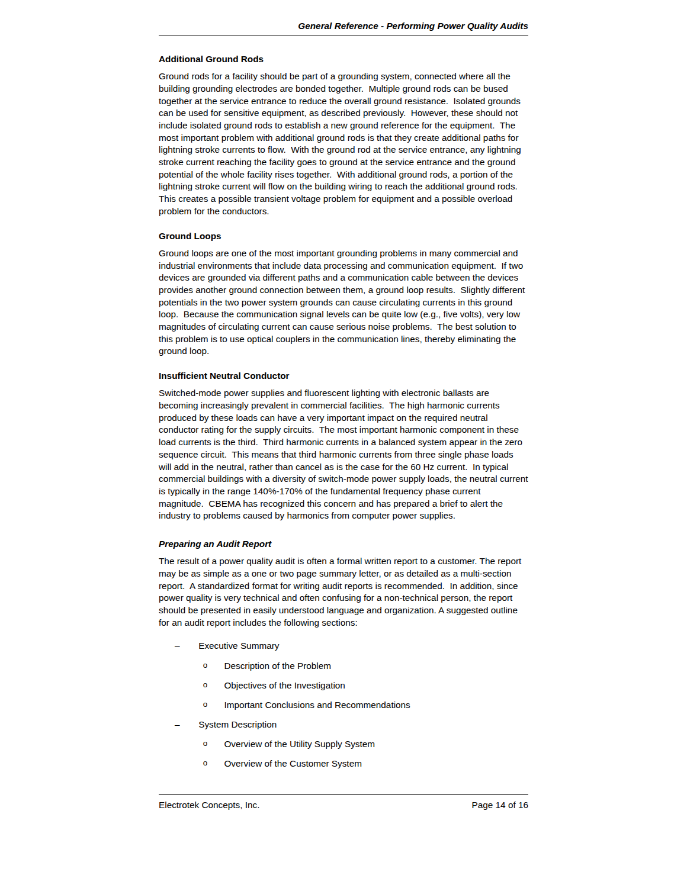General Reference - Performing Power Quality Audits
Additional Ground Rods
Ground rods for a facility should be part of a grounding system, connected where all the building grounding electrodes are bonded together. Multiple ground rods can be bused together at the service entrance to reduce the overall ground resistance. Isolated grounds can be used for sensitive equipment, as described previously. However, these should not include isolated ground rods to establish a new ground reference for the equipment. The most important problem with additional ground rods is that they create additional paths for lightning stroke currents to flow. With the ground rod at the service entrance, any lightning stroke current reaching the facility goes to ground at the service entrance and the ground potential of the whole facility rises together. With additional ground rods, a portion of the lightning stroke current will flow on the building wiring to reach the additional ground rods. This creates a possible transient voltage problem for equipment and a possible overload problem for the conductors.
Ground Loops
Ground loops are one of the most important grounding problems in many commercial and industrial environments that include data processing and communication equipment. If two devices are grounded via different paths and a communication cable between the devices provides another ground connection between them, a ground loop results. Slightly different potentials in the two power system grounds can cause circulating currents in this ground loop. Because the communication signal levels can be quite low (e.g., five volts), very low magnitudes of circulating current can cause serious noise problems. The best solution to this problem is to use optical couplers in the communication lines, thereby eliminating the ground loop.
Insufficient Neutral Conductor
Switched-mode power supplies and fluorescent lighting with electronic ballasts are becoming increasingly prevalent in commercial facilities. The high harmonic currents produced by these loads can have a very important impact on the required neutral conductor rating for the supply circuits. The most important harmonic component in these load currents is the third. Third harmonic currents in a balanced system appear in the zero sequence circuit. This means that third harmonic currents from three single phase loads will add in the neutral, rather than cancel as is the case for the 60 Hz current. In typical commercial buildings with a diversity of switch-mode power supply loads, the neutral current is typically in the range 140%-170% of the fundamental frequency phase current magnitude. CBEMA has recognized this concern and has prepared a brief to alert the industry to problems caused by harmonics from computer power supplies.
Preparing an Audit Report
The result of a power quality audit is often a formal written report to a customer. The report may be as simple as a one or two page summary letter, or as detailed as a multi-section report. A standardized format for writing audit reports is recommended. In addition, since power quality is very technical and often confusing for a non-technical person, the report should be presented in easily understood language and organization. A suggested outline for an audit report includes the following sections:
Executive Summary
Description of the Problem
Objectives of the Investigation
Important Conclusions and Recommendations
System Description
Overview of the Utility Supply System
Overview of the Customer System
Electrotek Concepts, Inc. Page 14 of 16